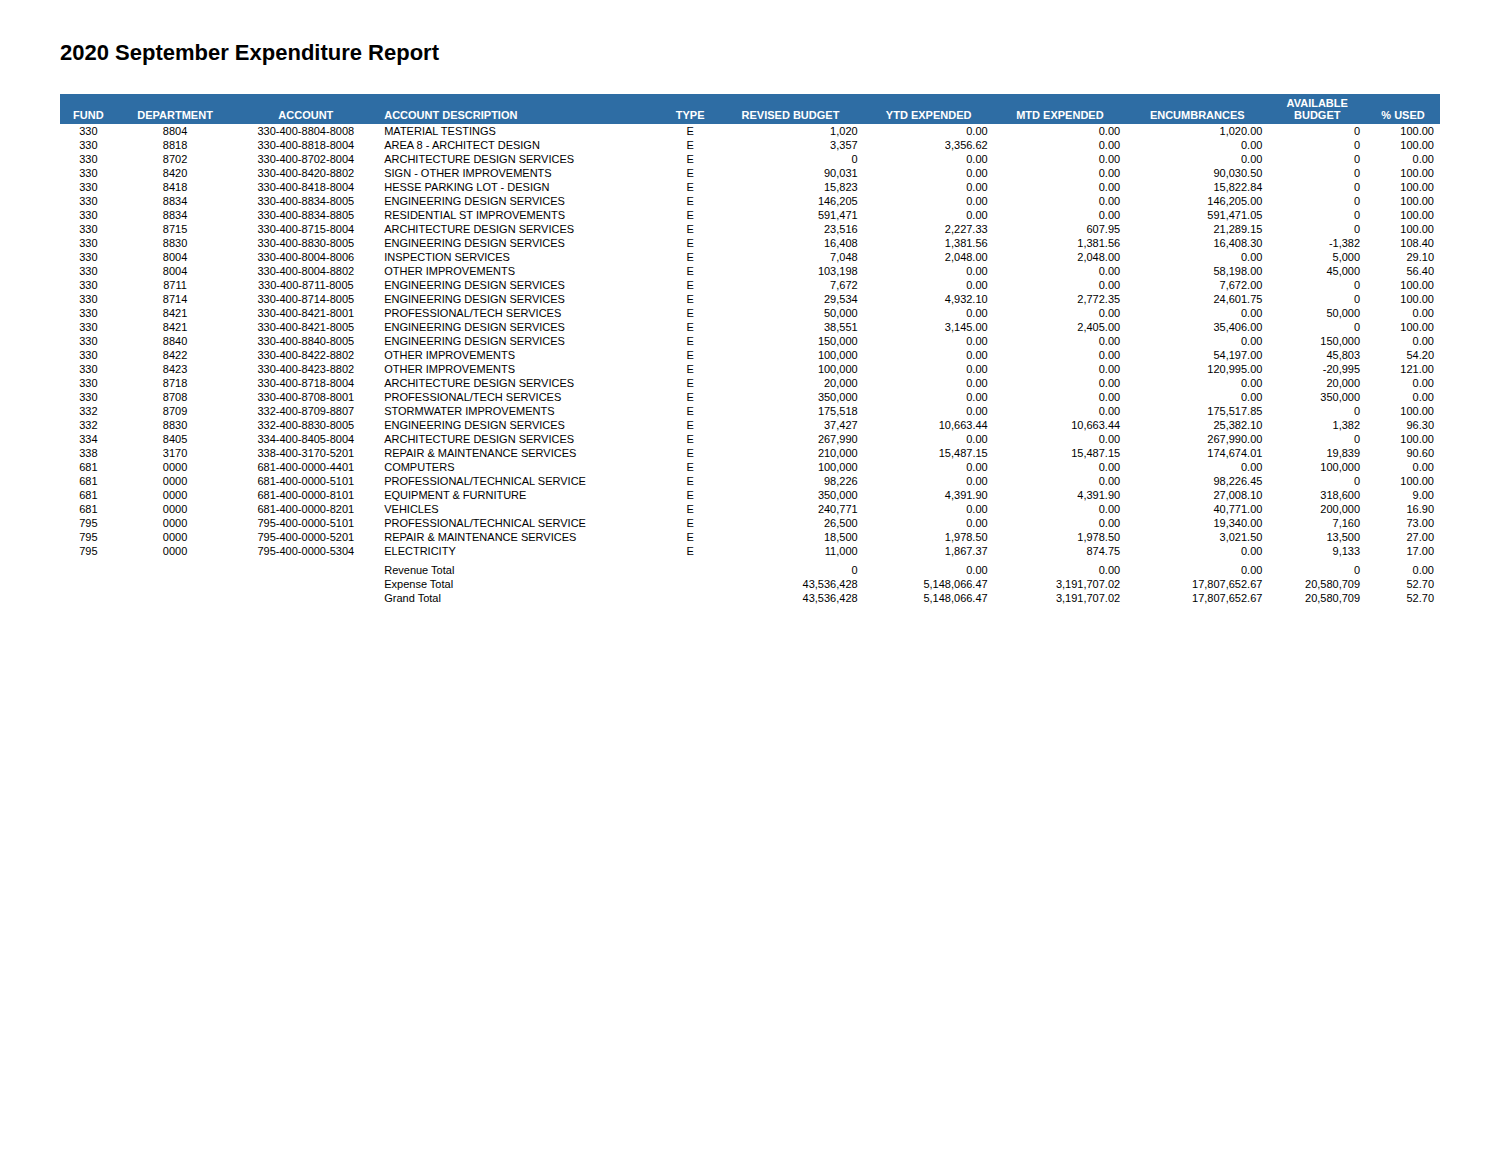2020 September Expenditure Report
| FUND | DEPARTMENT | ACCOUNT | ACCOUNT DESCRIPTION | TYPE | REVISED BUDGET | YTD EXPENDED | MTD EXPENDED | ENCUMBRANCES | AVAILABLE BUDGET | % USED |
| --- | --- | --- | --- | --- | --- | --- | --- | --- | --- | --- |
| 330 | 8804 | 330-400-8804-8008 | MATERIAL TESTINGS | E | 1,020 | 0.00 | 0.00 | 1,020.00 | 0 | 100.00 |
| 330 | 8818 | 330-400-8818-8004 | AREA 8 - ARCHITECT DESIGN | E | 3,357 | 3,356.62 | 0.00 | 0.00 | 0 | 100.00 |
| 330 | 8702 | 330-400-8702-8004 | ARCHITECTURE DESIGN SERVICES | E | 0 | 0.00 | 0.00 | 0.00 | 0 | 0.00 |
| 330 | 8420 | 330-400-8420-8802 | SIGN - OTHER IMPROVEMENTS | E | 90,031 | 0.00 | 0.00 | 90,030.50 | 0 | 100.00 |
| 330 | 8418 | 330-400-8418-8004 | HESSE PARKING LOT - DESIGN | E | 15,823 | 0.00 | 0.00 | 15,822.84 | 0 | 100.00 |
| 330 | 8834 | 330-400-8834-8005 | ENGINEERING DESIGN SERVICES | E | 146,205 | 0.00 | 0.00 | 146,205.00 | 0 | 100.00 |
| 330 | 8834 | 330-400-8834-8805 | RESIDENTIAL ST IMPROVEMENTS | E | 591,471 | 0.00 | 0.00 | 591,471.05 | 0 | 100.00 |
| 330 | 8715 | 330-400-8715-8004 | ARCHITECTURE DESIGN SERVICES | E | 23,516 | 2,227.33 | 607.95 | 21,289.15 | 0 | 100.00 |
| 330 | 8830 | 330-400-8830-8005 | ENGINEERING DESIGN SERVICES | E | 16,408 | 1,381.56 | 1,381.56 | 16,408.30 | -1,382 | 108.40 |
| 330 | 8004 | 330-400-8004-8006 | INSPECTION SERVICES | E | 7,048 | 2,048.00 | 2,048.00 | 0.00 | 5,000 | 29.10 |
| 330 | 8004 | 330-400-8004-8802 | OTHER IMPROVEMENTS | E | 103,198 | 0.00 | 0.00 | 58,198.00 | 45,000 | 56.40 |
| 330 | 8711 | 330-400-8711-8005 | ENGINEERING DESIGN SERVICES | E | 7,672 | 0.00 | 0.00 | 7,672.00 | 0 | 100.00 |
| 330 | 8714 | 330-400-8714-8005 | ENGINEERING DESIGN SERVICES | E | 29,534 | 4,932.10 | 2,772.35 | 24,601.75 | 0 | 100.00 |
| 330 | 8421 | 330-400-8421-8001 | PROFESSIONAL/TECH SERVICES | E | 50,000 | 0.00 | 0.00 | 0.00 | 50,000 | 0.00 |
| 330 | 8421 | 330-400-8421-8005 | ENGINEERING DESIGN SERVICES | E | 38,551 | 3,145.00 | 2,405.00 | 35,406.00 | 0 | 100.00 |
| 330 | 8840 | 330-400-8840-8005 | ENGINEERING DESIGN SERVICES | E | 150,000 | 0.00 | 0.00 | 0.00 | 150,000 | 0.00 |
| 330 | 8422 | 330-400-8422-8802 | OTHER IMPROVEMENTS | E | 100,000 | 0.00 | 0.00 | 54,197.00 | 45,803 | 54.20 |
| 330 | 8423 | 330-400-8423-8802 | OTHER IMPROVEMENTS | E | 100,000 | 0.00 | 0.00 | 120,995.00 | -20,995 | 121.00 |
| 330 | 8718 | 330-400-8718-8004 | ARCHITECTURE DESIGN SERVICES | E | 20,000 | 0.00 | 0.00 | 0.00 | 20,000 | 0.00 |
| 330 | 8708 | 330-400-8708-8001 | PROFESSIONAL/TECH SERVICES | E | 350,000 | 0.00 | 0.00 | 0.00 | 350,000 | 0.00 |
| 332 | 8709 | 332-400-8709-8807 | STORMWATER IMPROVEMENTS | E | 175,518 | 0.00 | 0.00 | 175,517.85 | 0 | 100.00 |
| 332 | 8830 | 332-400-8830-8005 | ENGINEERING DESIGN SERVICES | E | 37,427 | 10,663.44 | 10,663.44 | 25,382.10 | 1,382 | 96.30 |
| 334 | 8405 | 334-400-8405-8004 | ARCHITECTURE DESIGN SERVICES | E | 267,990 | 0.00 | 0.00 | 267,990.00 | 0 | 100.00 |
| 338 | 3170 | 338-400-3170-5201 | REPAIR & MAINTENANCE SERVICES | E | 210,000 | 15,487.15 | 15,487.15 | 174,674.01 | 19,839 | 90.60 |
| 681 | 0000 | 681-400-0000-4401 | COMPUTERS | E | 100,000 | 0.00 | 0.00 | 0.00 | 100,000 | 0.00 |
| 681 | 0000 | 681-400-0000-5101 | PROFESSIONAL/TECHNICAL SERVICE | E | 98,226 | 0.00 | 0.00 | 98,226.45 | 0 | 100.00 |
| 681 | 0000 | 681-400-0000-8101 | EQUIPMENT & FURNITURE | E | 350,000 | 4,391.90 | 4,391.90 | 27,008.10 | 318,600 | 9.00 |
| 681 | 0000 | 681-400-0000-8201 | VEHICLES | E | 240,771 | 0.00 | 0.00 | 40,771.00 | 200,000 | 16.90 |
| 795 | 0000 | 795-400-0000-5101 | PROFESSIONAL/TECHNICAL SERVICE | E | 26,500 | 0.00 | 0.00 | 19,340.00 | 7,160 | 73.00 |
| 795 | 0000 | 795-400-0000-5201 | REPAIR & MAINTENANCE SERVICES | E | 18,500 | 1,978.50 | 1,978.50 | 3,021.50 | 13,500 | 27.00 |
| 795 | 0000 | 795-400-0000-5304 | ELECTRICITY | E | 11,000 | 1,867.37 | 874.75 | 0.00 | 9,133 | 17.00 |
| | Revenue Total | | 0 | 0.00 | 0.00 | 0.00 | 0 | 0.00 |
| | Expense Total | | 43,536,428 | 5,148,066.47 | 3,191,707.02 | 17,807,652.67 | 20,580,709 | 52.70 |
| | Grand Total | | 43,536,428 | 5,148,066.47 | 3,191,707.02 | 17,807,652.67 | 20,580,709 | 52.70 |